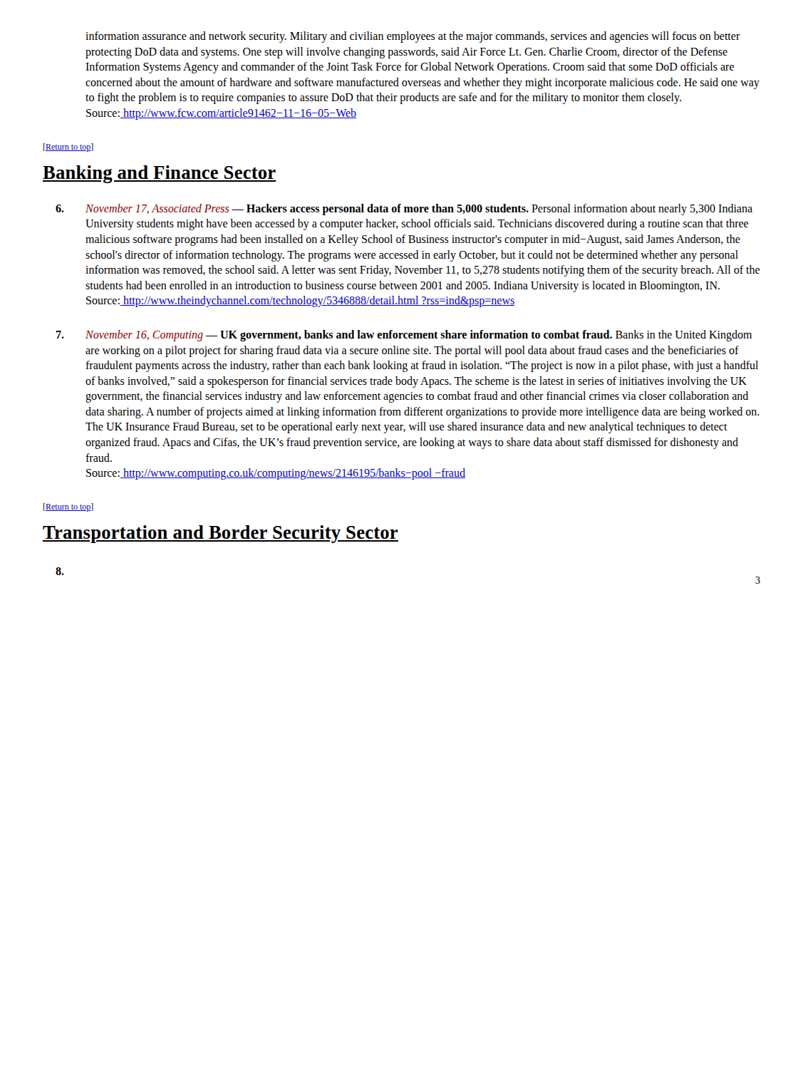information assurance and network security. Military and civilian employees at the major commands, services and agencies will focus on better protecting DoD data and systems. One step will involve changing passwords, said Air Force Lt. Gen. Charlie Croom, director of the Defense Information Systems Agency and commander of the Joint Task Force for Global Network Operations. Croom said that some DoD officials are concerned about the amount of hardware and software manufactured overseas and whether they might incorporate malicious code. He said one way to fight the problem is to require companies to assure DoD that their products are safe and for the military to monitor them closely.
Source: http://www.fcw.com/article91462−11−16−05−Web
[Return to top]
Banking and Finance Sector
6. November 17, Associated Press — Hackers access personal data of more than 5,000 students. Personal information about nearly 5,300 Indiana University students might have been accessed by a computer hacker, school officials said. Technicians discovered during a routine scan that three malicious software programs had been installed on a Kelley School of Business instructor's computer in mid−August, said James Anderson, the school's director of information technology. The programs were accessed in early October, but it could not be determined whether any personal information was removed, the school said. A letter was sent Friday, November 11, to 5,278 students notifying them of the security breach. All of the students had been enrolled in an introduction to business course between 2001 and 2005. Indiana University is located in Bloomington, IN.
Source: http://www.theindychannel.com/technology/5346888/detail.html ?rss=ind&psp=news
7. November 16, Computing — UK government, banks and law enforcement share information to combat fraud. Banks in the United Kingdom are working on a pilot project for sharing fraud data via a secure online site. The portal will pool data about fraud cases and the beneficiaries of fraudulent payments across the industry, rather than each bank looking at fraud in isolation. “The project is now in a pilot phase, with just a handful of banks involved,” said a spokesperson for financial services trade body Apacs. The scheme is the latest in series of initiatives involving the UK government, the financial services industry and law enforcement agencies to combat fraud and other financial crimes via closer collaboration and data sharing. A number of projects aimed at linking information from different organizations to provide more intelligence data are being worked on. The UK Insurance Fraud Bureau, set to be operational early next year, will use shared insurance data and new analytical techniques to detect organized fraud. Apacs and Cifas, the UK’s fraud prevention service, are looking at ways to share data about staff dismissed for dishonesty and fraud.
Source: http://www.computing.co.uk/computing/news/2146195/banks−pool −fraud
[Return to top]
Transportation and Border Security Sector
8.
3